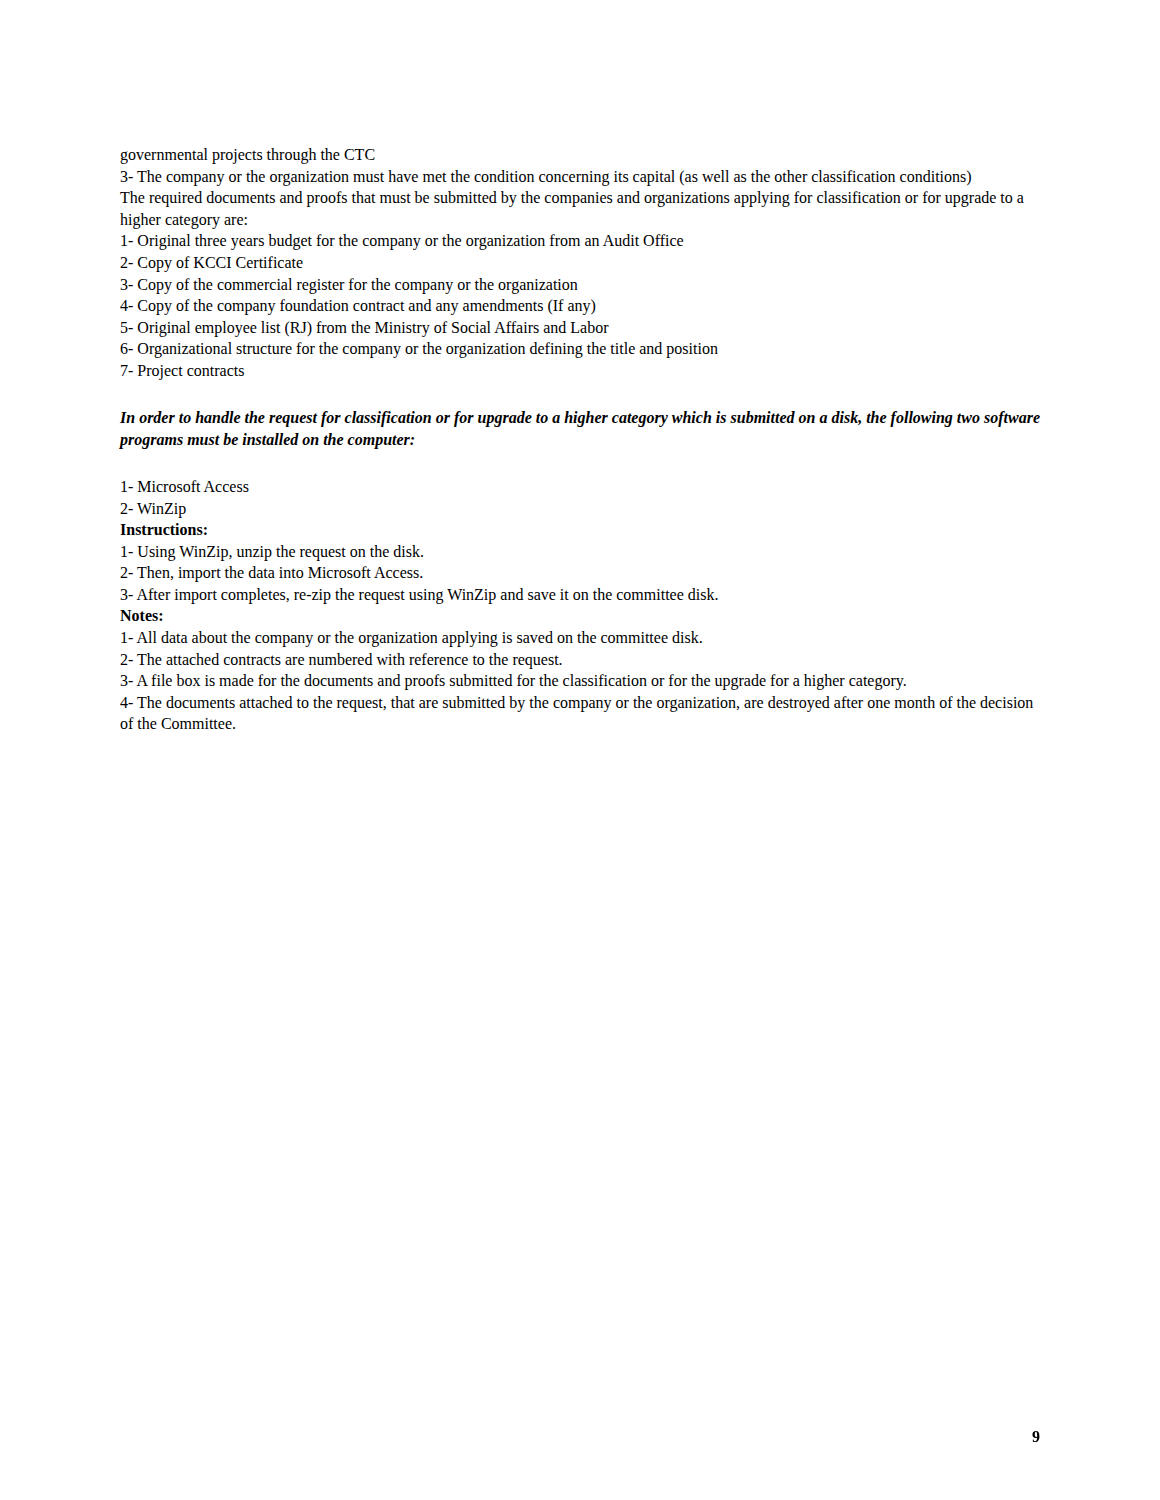governmental projects through the CTC
3- The company or the organization must have met the condition concerning its capital (as well as the other classification conditions)
The required documents and proofs that must be submitted by the companies and organizations applying for classification or for upgrade to a higher category are:
1- Original three years budget for the company or the organization from an Audit Office
2- Copy of KCCI Certificate
3- Copy of the commercial register for the company or the organization
4- Copy of the company foundation contract and any amendments (If any)
5- Original employee list (RJ) from the Ministry of Social Affairs and Labor
6- Organizational structure for the company or the organization defining the title and position
7- Project contracts
In order to handle the request for classification or for upgrade to a higher category which is submitted on a disk, the following two software programs must be installed on the computer:
1- Microsoft Access
2- WinZip
Instructions:
1- Using WinZip, unzip the request on the disk.
2- Then, import the data into Microsoft Access.
3- After import completes, re-zip the request using WinZip and save it on the committee disk.
Notes:
1- All data about the company or the organization applying is saved on the committee disk.
2- The attached contracts are numbered with reference to the request.
3- A file box is made for the documents and proofs submitted for the classification or for the upgrade for a higher category.
4- The documents attached to the request, that are submitted by the company or the organization, are destroyed after one month of the decision of the Committee.
9